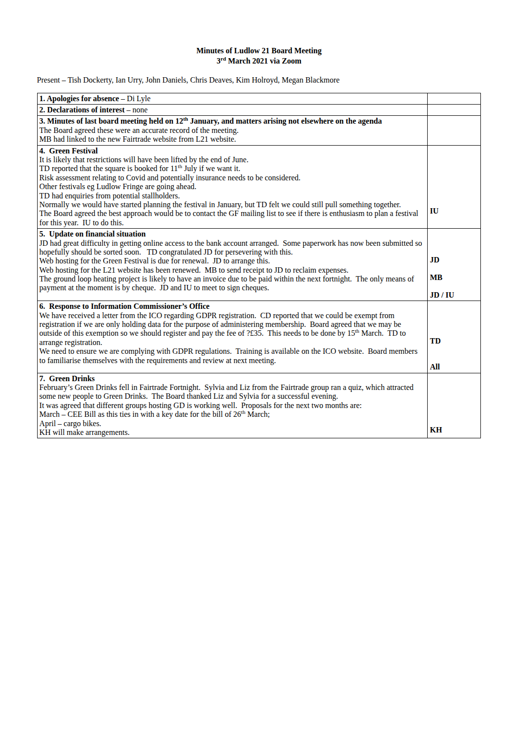Minutes of Ludlow 21 Board Meeting
3rd March 2021 via Zoom
Present – Tish Dockerty, Ian Urry, John Daniels, Chris Deaves, Kim Holroyd, Megan Blackmore
| 1. Apologies for absence – Di Lyle | |
| 2. Declarations of interest – none | |
| 3. Minutes of last board meeting held on 12 th January, and matters arising not elsewhere on the agenda The Board agreed these were an accurate record of the meeting. MB had linked to the new Fairtrade website from L21 website. | |
| 4. Green Festival It is likely that restrictions will have been lifted by the end of June. TD reported that the square is booked for 11 th July if we want it. Risk assessment relating to Covid and potentially insurance needs to be considered. Other festivals eg Ludlow Fringe are going ahead. TD had enquiries from potential stallholders. Normally we would have started planning the festival in January, but TD felt we could still pull something together. The Board agreed the best approach would be to contact the GF mailing list to see if there is enthusiasm to plan a festival for this year. IU to do this. | IU |
| 5. Update on financial situation JD had great difficulty in getting online access to the bank account arranged. Some paperwork has now been submitted so hopefully should be sorted soon. TD congratulated JD for persevering with this. Web hosting for the Green Festival is due for renewal. JD to arrange this. Web hosting for the L21 website has been renewed. MB to send receipt to JD to reclaim expenses. The ground loop heating project is likely to have an invoice due to be paid within the next fortnight. The only means of payment at the moment is by cheque. JD and IU to meet to sign cheques. | JD MB JD / IU |
| 6. Response to Information Commissioner’s Office We have received a letter from the ICO regarding GDPR registration. CD reported that we could be exempt from registration if we are only holding data for the purpose of administering membership. Board agreed that we may be outside of this exemption so we should register and pay the fee of ?£35. This needs to be done by 15 th March. TD to arrange registration. We need to ensure we are complying with GDPR regulations. Training is available on the ICO website. Board members to familiarise themselves with the requirements and review at next meeting. | TD All |
| 7. Green Drinks February’s Green Drinks fell in Fairtrade Fortnight. Sylvia and Liz from the Fairtrade group ran a quiz, which attracted some new people to Green Drinks. The Board thanked Liz and Sylvia for a successful evening. It was agreed that different groups hosting GD is working well. Proposals for the next two months are: March – CEE Bill as this ties in with a key date for the bill of 26 th March; April – cargo bikes. KH will make arrangements. | KH |